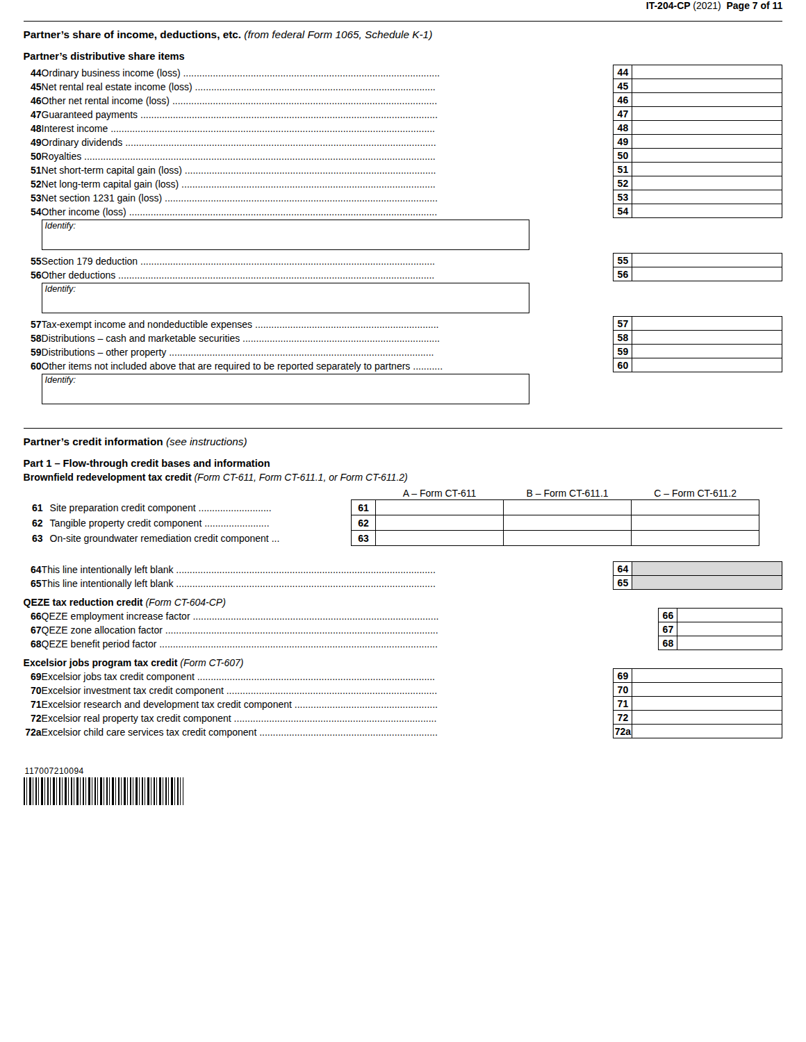IT-204-CP (2021) Page 7 of 11
Partner’s share of income, deductions, etc. (from federal Form 1065, Schedule K-1)
Partner’s distributive share items
| 44 | Ordinary business income (loss) ............................................................................................... | 44 | |
| 45 | Net rental real estate income (loss) ......................................................................................... | 45 | |
| 46 | Other net rental income (loss) .................................................................................................. | 46 | |
| 47 | Guaranteed payments .............................................................................................................. | 47 | |
| 48 | Interest income ........................................................................................................................ | 48 | |
| 49 | Ordinary dividends ................................................................................................................... | 49 | |
| 50 | Royalties .................................................................................................................................. | 50 | |
| 51 | Net short-term capital gain (loss) ............................................................................................. | 51 | |
| 52 | Net long-term capital gain (loss) .............................................................................................. | 52 | |
| 53 | Net section 1231 gain (loss) ..................................................................................................... | 53 | |
| 54 | Other income (loss) .................................................................................................................. | 54 | |
Identify:
| 55 | Section 179 deduction ............................................................................................................. | 55 | |
| 56 | Other deductions ..................................................................................................................... | 56 | |
Identify:
| 57 | Tax-exempt income and nondeductible expenses .................................................................... | 57 | |
| 58 | Distributions – cash and marketable securities ......................................................................... | 58 | |
| 59 | Distributions – other property .................................................................................................. | 59 | |
| 60 | Other items not included above that are required to be reported separately to partners ........... | 60 | |
Identify:
Partner’s credit information (see instructions)
Part 1 – Flow-through credit bases and information
Brownfield redevelopment tax credit (Form CT-611, Form CT-611.1, or Form CT-611.2)
| | | | A – Form CT-611 | B – Form CT-611.1 | C – Form CT-611.2 |
| --- | --- | --- | --- | --- | --- |
| 61 | Site preparation credit component ........................... | 61 | | | |
| 62 | Tangible property credit component ........................ | 62 | | | |
| 63 | On-site groundwater remediation credit component ... | 63 | | | |
| 64 | This line intentionally left blank ................................................................................................ | 64 | |
| 65 | This line intentionally left blank ................................................................................................ | 65 | |
QEZE tax reduction credit (Form CT-604-CP)
| 66 | QEZE employment increase factor ........................................................................................... | 66 | |
| 67 | QEZE zone allocation factor ..................................................................................................... | 67 | |
| 68 | QEZE benefit period factor ....................................................................................................... | 68 | |
Excelsior jobs program tax credit (Form CT-607)
| 69 | Excelsior jobs tax credit component ........................................................................................ | 69 | |
| 70 | Excelsior investment tax credit component .............................................................................. | 70 | |
| 71 | Excelsior research and development tax credit component ..................................................... | 71 | |
| 72 | Excelsior real property tax credit component ........................................................................... | 72 | |
| 72a | Excelsior child care services tax credit component .................................................................. | 72a | |
117007210094